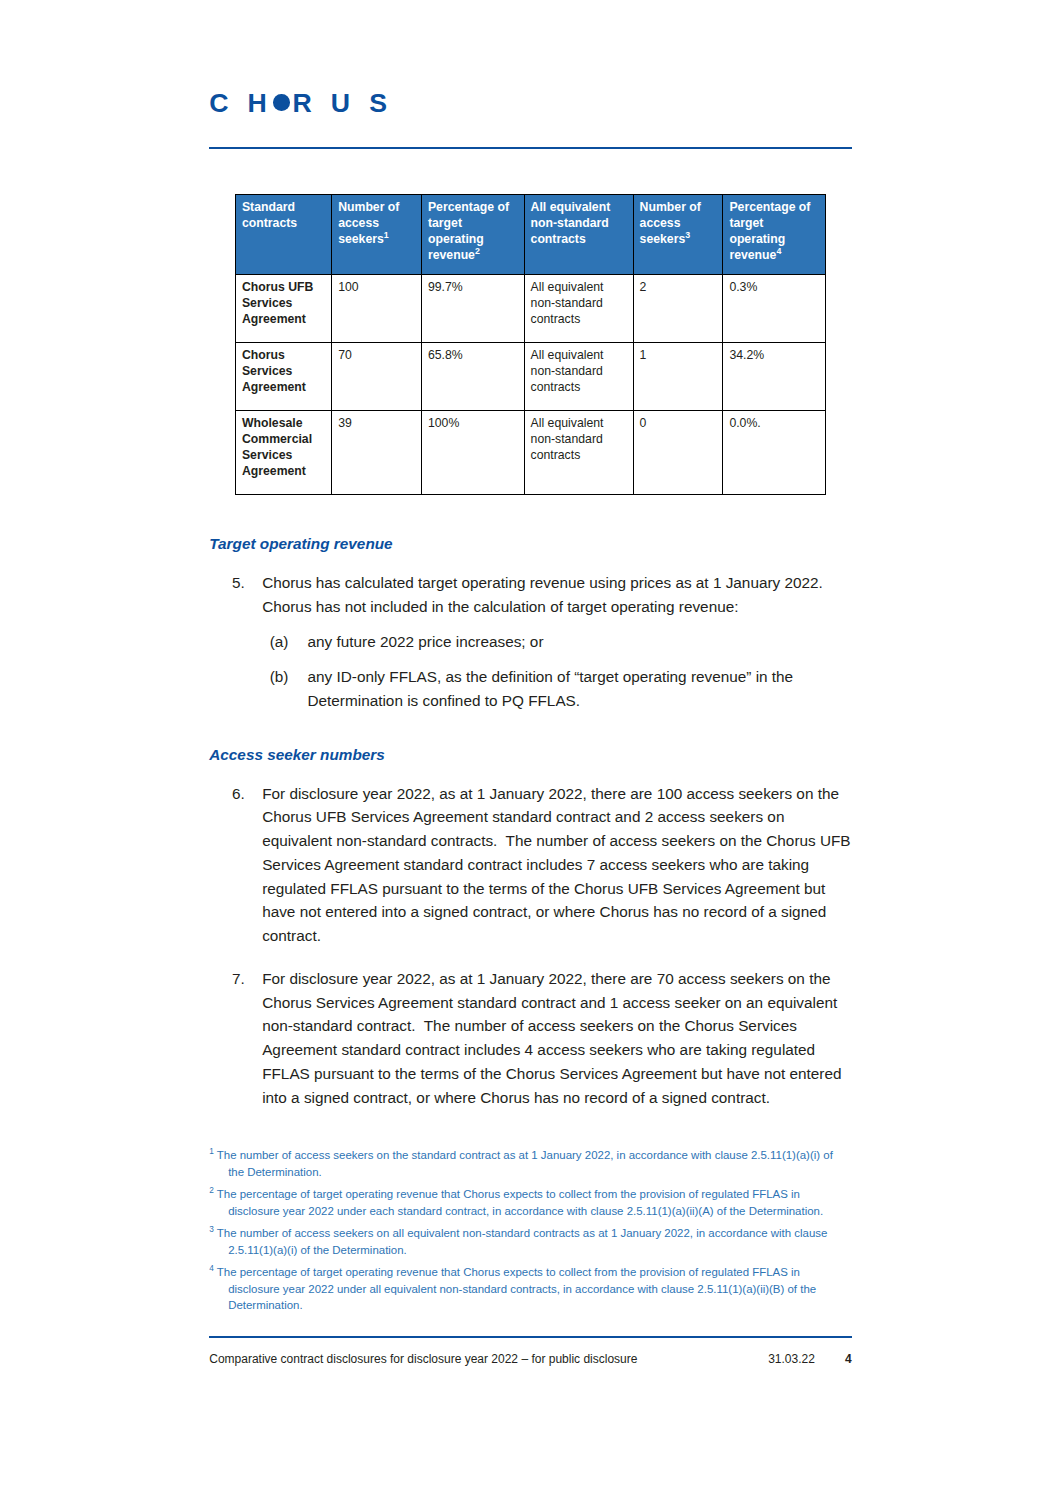C H R U S
| Standard contracts | Number of access seekers 1 | Percentage of target operating revenue 2 | All equivalent non-standard contracts | Number of access seekers 3 | Percentage of target operating revenue 4 |
| --- | --- | --- | --- | --- | --- |
| Chorus UFB Services Agreement | 100 | 99.7% | All equivalent non-standard contracts | 2 | 0.3% |
| Chorus Services Agreement | 70 | 65.8% | All equivalent non-standard contracts | 1 | 34.2% |
| Wholesale Commercial Services Agreement | 39 | 100% | All equivalent non-standard contracts | 0 | 0.0%. |
Target operating revenue
5.
Chorus has calculated target operating revenue using prices as at 1 January 2022. Chorus has not included in the calculation of target operating revenue:
(a)
any future 2022 price increases; or
(b)
any ID-only FFLAS, as the definition of “target operating revenue” in the Determination is confined to PQ FFLAS.
Access seeker numbers
6.
For disclosure year 2022, as at 1 January 2022, there are 100 access seekers on the Chorus UFB Services Agreement standard contract and 2 access seekers on equivalent non-standard contracts. The number of access seekers on the Chorus UFB Services Agreement standard contract includes 7 access seekers who are taking regulated FFLAS pursuant to the terms of the Chorus UFB Services Agreement but have not entered into a signed contract, or where Chorus has no record of a signed contract.
7.
For disclosure year 2022, as at 1 January 2022, there are 70 access seekers on the Chorus Services Agreement standard contract and 1 access seeker on an equivalent non-standard contract. The number of access seekers on the Chorus Services Agreement standard contract includes 4 access seekers who are taking regulated FFLAS pursuant to the terms of the Chorus Services Agreement but have not entered into a signed contract, or where Chorus has no record of a signed contract.
1 The number of access seekers on the standard contract as at 1 January 2022, in accordance with clause 2.5.11(1)(a)(i) of the Determination.
2 The percentage of target operating revenue that Chorus expects to collect from the provision of regulated FFLAS in disclosure year 2022 under each standard contract, in accordance with clause 2.5.11(1)(a)(ii)(A) of the Determination.
3 The number of access seekers on all equivalent non-standard contracts as at 1 January 2022, in accordance with clause 2.5.11(1)(a)(i) of the Determination.
4 The percentage of target operating revenue that Chorus expects to collect from the provision of regulated FFLAS in disclosure year 2022 under all equivalent non-standard contracts, in accordance with clause 2.5.11(1)(a)(ii)(B) of the Determination.
Comparative contract disclosures for disclosure year 2022 – for public disclosure
31.03.22
4